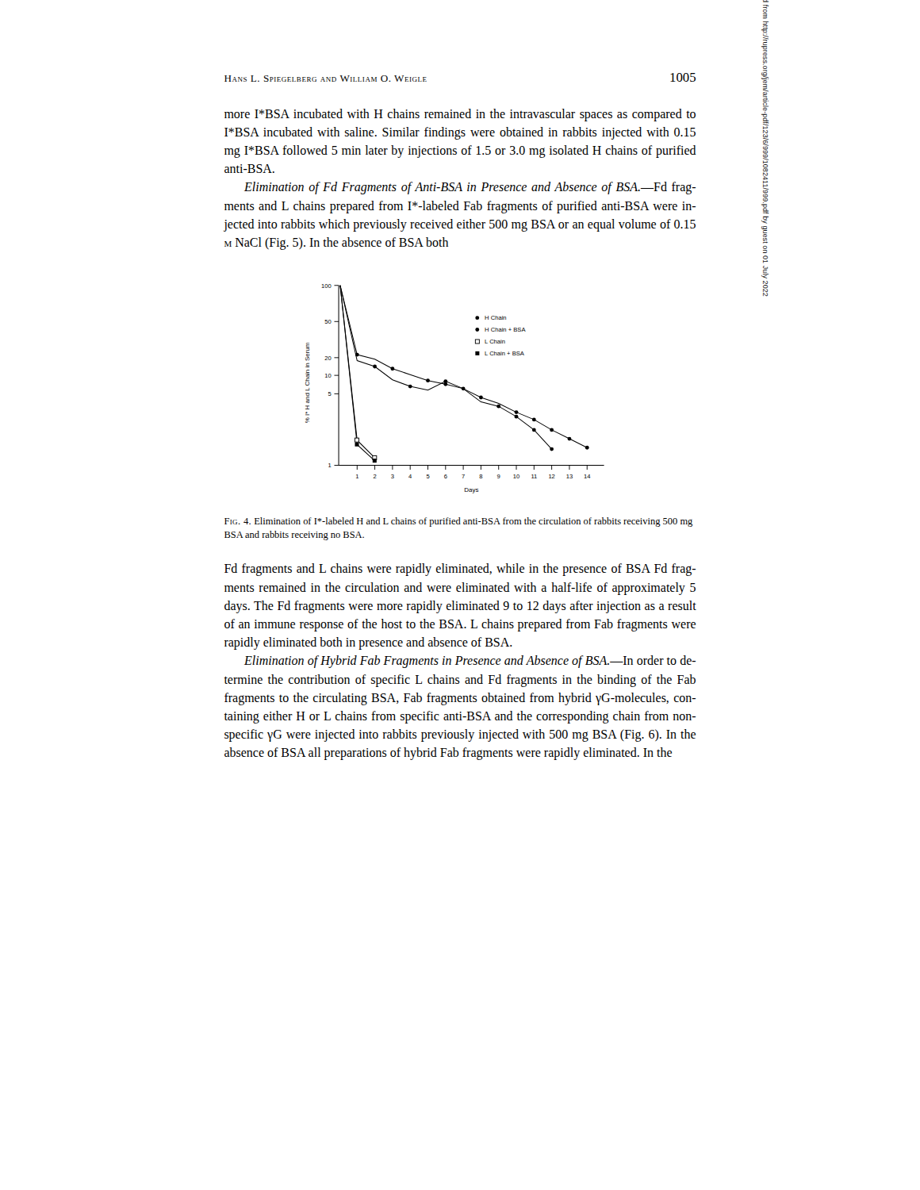Downloaded from http://rupress.org/jem/article-pdf/123/6/999/1082411/999.pdf by guest on 01 July 2022
Hans L. Spiegelberg and William O. Weigle 1005
more I*BSA incubated with H chains remained in the intravascular spaces as compared to I*BSA incubated with saline. Similar findings were obtained in rabbits injected with 0.15 mg I*BSA followed 5 min later by injections of 1.5 or 3.0 mg isolated H chains of purified anti-BSA.
Elimination of Fd Fragments of Anti-BSA in Presence and Absence of BSA.—Fd fragments and L chains prepared from I*-labeled Fab fragments of purified anti-BSA were injected into rabbits which previously received either 500 mg BSA or an equal volume of 0.15 m NaCl (Fig. 5). In the absence of BSA both
100 50 20 10 5 1 1 2 3 4 5 6 7 8 9 10 11 12 13 14 Days % I* H and L Chain in Serum H Chain H Chain + BSA L Chain L Chain + BSA
Fig. 4. Elimination of I*-labeled H and L chains of purified anti-BSA from the circulation of rabbits receiving 500 mg BSA and rabbits receiving no BSA.
Fd fragments and L chains were rapidly eliminated, while in the presence of BSA Fd fragments remained in the circulation and were eliminated with a half-life of approximately 5 days. The Fd fragments were more rapidly eliminated 9 to 12 days after injection as a result of an immune response of the host to the BSA. L chains prepared from Fab fragments were rapidly eliminated both in presence and absence of BSA.
Elimination of Hybrid Fab Fragments in Presence and Absence of BSA.—In order to determine the contribution of specific L chains and Fd fragments in the binding of the Fab fragments to the circulating BSA, Fab fragments obtained from hybrid γG-molecules, containing either H or L chains from specific anti-BSA and the corresponding chain from nonspecific γG were injected into rabbits previously injected with 500 mg BSA (Fig. 6). In the absence of BSA all preparations of hybrid Fab fragments were rapidly eliminated. In the